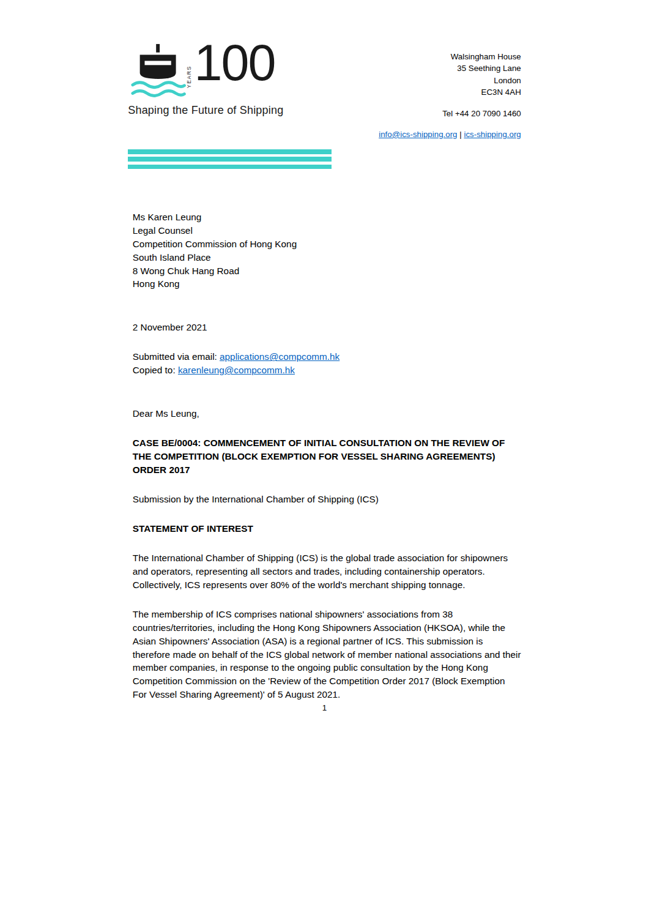YEARS
100
Shaping the Future of Shipping
Walsingham House
35 Seething Lane
London
EC3N 4AH
Tel +44 20 7090 1460
info@ics-shipping.org | ics-shipping.org
Ms Karen Leung
Legal Counsel
Competition Commission of Hong Kong
South Island Place
8 Wong Chuk Hang Road
Hong Kong
2 November 2021
Submitted via email: applications@compcomm.hk
Copied to: karenleung@compcomm.hk
Dear Ms Leung,
CASE BE/0004: COMMENCEMENT OF INITIAL CONSULTATION ON THE REVIEW OF THE COMPETITION (BLOCK EXEMPTION FOR VESSEL SHARING AGREEMENTS) ORDER 2017
Submission by the International Chamber of Shipping (ICS)
STATEMENT OF INTEREST
The International Chamber of Shipping (ICS) is the global trade association for shipowners and operators, representing all sectors and trades, including containership operators. Collectively, ICS represents over 80% of the world's merchant shipping tonnage.
The membership of ICS comprises national shipowners' associations from 38 countries/territories, including the Hong Kong Shipowners Association (HKSOA), while the Asian Shipowners' Association (ASA) is a regional partner of ICS. This submission is therefore made on behalf of the ICS global network of member national associations and their member companies, in response to the ongoing public consultation by the Hong Kong Competition Commission on the 'Review of the Competition Order 2017 (Block Exemption For Vessel Sharing Agreement)' of 5 August 2021.
1